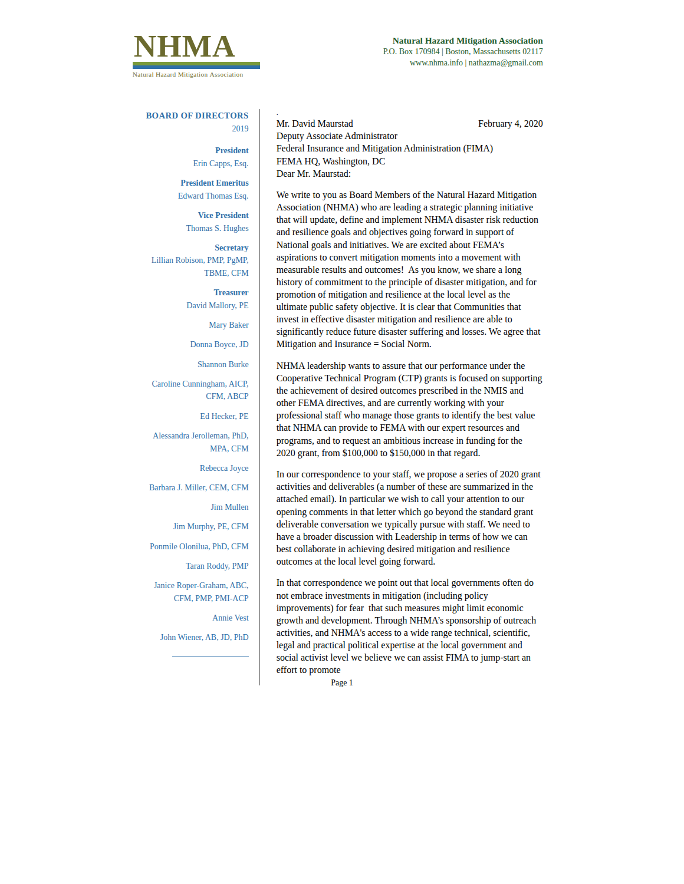NHMA
Natural Hazard Mitigation Association
Natural Hazard Mitigation Association
P.O. Box 170984 | Boston, Massachusetts 02117
www.nhma.info | nathazma@gmail.com
BOARD OF DIRECTORS
2019
President
Erin Capps, Esq.
President Emeritus
Edward Thomas Esq.
Vice President
Thomas S. Hughes
Secretary
Lillian Robison, PMP, PgMP,
TBME, CFM
Treasurer
David Mallory, PE
Mary Baker
Donna Boyce, JD
Shannon Burke
Caroline Cunningham, AICP,
CFM, ABCP
Ed Hecker, PE
Alessandra Jerolleman, PhD,
MPA, CFM
Rebecca Joyce
Barbara J. Miller, CEM, CFM
Jim Mullen
Jim Murphy, PE, CFM
Ponmile Olonilua, PhD, CFM
Taran Roddy, PMP
Janice Roper-Graham, ABC,
CFM, PMP, PMI-ACP
Annie Vest
John Wiener, AB, JD, PhD
.
Mr. David Maurstad February 4, 2020
Deputy Associate Administrator
Federal Insurance and Mitigation Administration (FIMA)
FEMA HQ, Washington, DC
Dear Mr. Maurstad:
We write to you as Board Members of the Natural Hazard Mitigation Association (NHMA) who are leading a strategic planning initiative that will update, define and implement NHMA disaster risk reduction and resilience goals and objectives going forward in support of National goals and initiatives. We are excited about FEMA’s aspirations to convert mitigation moments into a movement with measurable results and outcomes! As you know, we share a long history of commitment to the principle of disaster mitigation, and for promotion of mitigation and resilience at the local level as the ultimate public safety objective. It is clear that Communities that invest in effective disaster mitigation and resilience are able to significantly reduce future disaster suffering and losses. We agree that Mitigation and Insurance = Social Norm.
NHMA leadership wants to assure that our performance under the Cooperative Technical Program (CTP) grants is focused on supporting the achievement of desired outcomes prescribed in the NMIS and other FEMA directives, and are currently working with your professional staff who manage those grants to identify the best value that NHMA can provide to FEMA with our expert resources and programs, and to request an ambitious increase in funding for the 2020 grant, from $100,000 to $150,000 in that regard.
In our correspondence to your staff, we propose a series of 2020 grant activities and deliverables (a number of these are summarized in the attached email). In particular we wish to call your attention to our opening comments in that letter which go beyond the standard grant deliverable conversation we typically pursue with staff. We need to have a broader discussion with Leadership in terms of how we can best collaborate in achieving desired mitigation and resilience outcomes at the local level going forward.
In that correspondence we point out that local governments often do not embrace investments in mitigation (including policy improvements) for fear that such measures might limit economic growth and development. Through NHMA’s sponsorship of outreach activities, and NHMA's access to a wide range technical, scientific, legal and practical political expertise at the local government and social activist level we believe we can assist FIMA to jump-start an effort to promote
Page 1